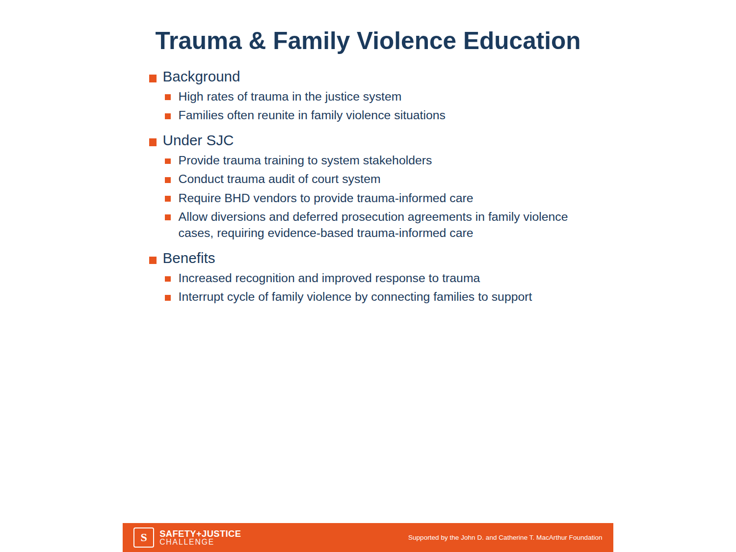Trauma & Family Violence Education
Background
High rates of trauma in the justice system
Families often reunite in family violence situations
Under SJC
Provide trauma training to system stakeholders
Conduct trauma audit of court system
Require BHD vendors to provide trauma-informed care
Allow diversions and deferred prosecution agreements in family violence cases, requiring evidence-based trauma-informed care
Benefits
Increased recognition and improved response to trauma
Interrupt cycle of family violence by connecting families to support
S
SAFETY+JUSTICE
CHALLENGE
Supported by the John D. and Catherine T. MacArthur Foundation